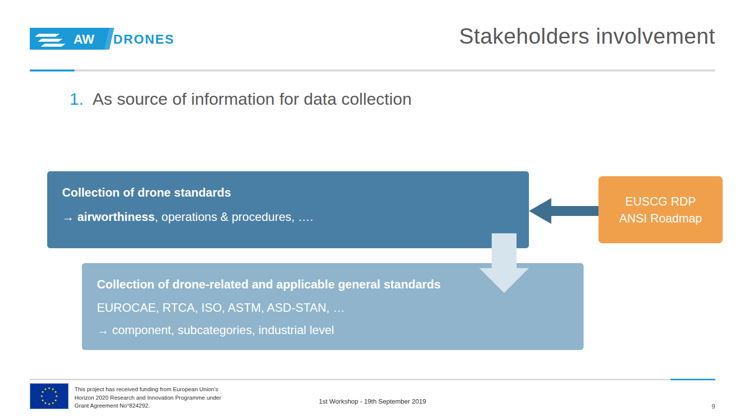AW DRONES
Stakeholders involvement
1. As source of information for data collection
Collection of drone standards
→ airworthiness, operations & procedures, ….
Collection of drone-related and applicable general standards
EUROCAE, RTCA, ISO, ASTM, ASD-STAN, …
→ component, subcategories, industrial level
EUSCG RDP
ANSI Roadmap
This project has received funding from European Union's
Horizon 2020 Research and Innovation Programme under
Grant Agreement No°824292.
1st Workshop - 19th September 2019
9